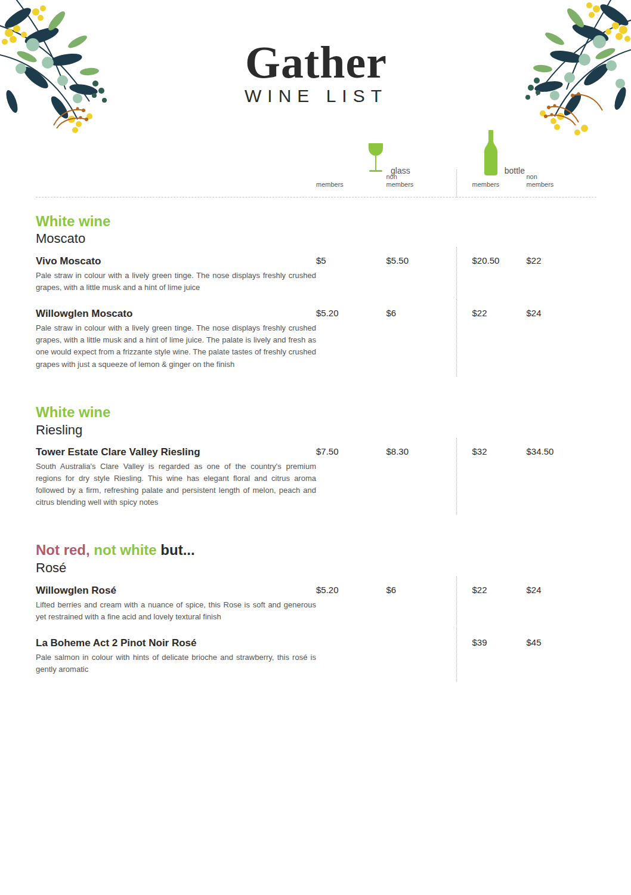Gather
Wine List
glass
bottle
| | members | non members | members | non members |
| --- | --- | --- | --- | --- |
| White wine Moscato |
| Vivo Moscato Pale straw in colour with a lively green tinge. The nose displays freshly crushed grapes, with a little musk and a hint of lime juice | $5 | $5.50 | $20.50 | $22 |
| Willowglen Moscato Pale straw in colour with a lively green tinge. The nose displays freshly crushed grapes, with a little musk and a hint of lime juice. The palate is lively and fresh as one would expect from a frizzante style wine. The palate tastes of freshly crushed grapes with just a squeeze of lemon & ginger on the finish | $5.20 | $6 | $22 | $24 |
| White wine Riesling |
| Tower Estate Clare Valley Riesling South Australia's Clare Valley is regarded as one of the country's premium regions for dry style Riesling. This wine has elegant floral and citrus aroma followed by a firm, refreshing palate and persistent length of melon, peach and citrus blending well with spicy notes | $7.50 | $8.30 | $32 | $34.50 |
| Not red, not white but... Rosé |
| Willowglen Rosé Lifted berries and cream with a nuance of spice, this Rose is soft and generous yet restrained with a fine acid and lovely textural finish | $5.20 | $6 | $22 | $24 |
| La Boheme Act 2 Pinot Noir Rosé Pale salmon in colour with hints of delicate brioche and strawberry, this rosé is gently aromatic | | | $39 | $45 |